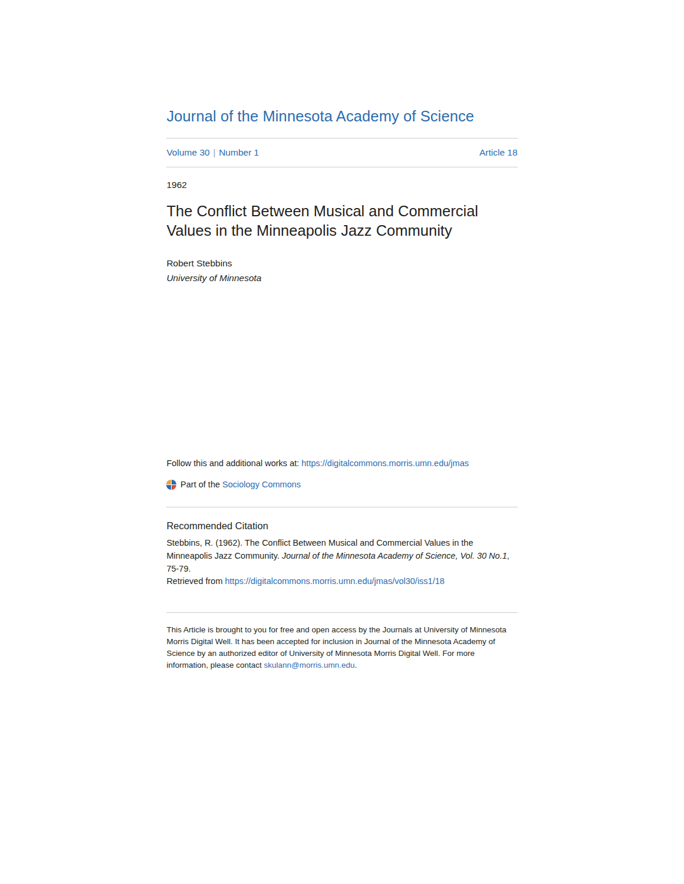Journal of the Minnesota Academy of Science
Volume 30|Number 1
Article 18
1962
The Conflict Between Musical and Commercial Values in the Minneapolis Jazz Community
Robert Stebbins
University of Minnesota
Follow this and additional works at: https://digitalcommons.morris.umn.edu/jmas
Part of the Sociology Commons
Recommended Citation
Stebbins, R. (1962). The Conflict Between Musical and Commercial Values in the Minneapolis Jazz Community. Journal of the Minnesota Academy of Science, Vol. 30 No.1, 75-79.
Retrieved from https://digitalcommons.morris.umn.edu/jmas/vol30/iss1/18
This Article is brought to you for free and open access by the Journals at University of Minnesota Morris Digital Well. It has been accepted for inclusion in Journal of the Minnesota Academy of Science by an authorized editor of University of Minnesota Morris Digital Well. For more information, please contact skulann@morris.umn.edu.